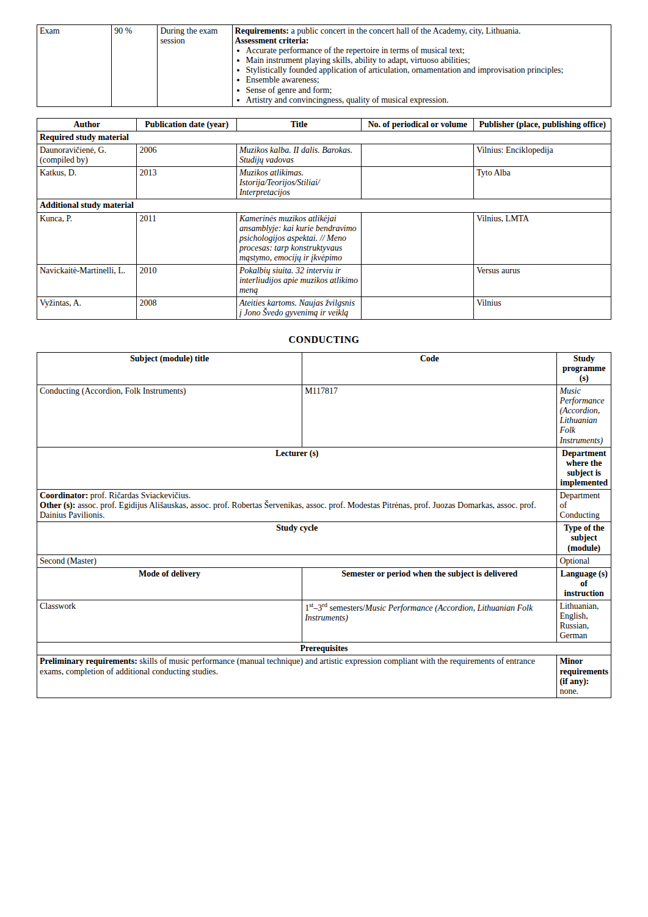| Exam | 90 % | During the exam session | Requirements: a public concert in the concert hall of the Academy, city, Lithuania. Assessment criteria: Accurate performance of the repertoire in terms of musical text; Main instrument playing skills, ability to adapt, virtuoso abilities; Stylistically founded application of articulation, ornamentation and improvisation principles; Ensemble awareness; Sense of genre and form; Artistry and convincingness, quality of musical expression. |
| Author | Publication date (year) | Title | No. of periodical or volume | Publisher (place, publishing office) |
| --- | --- | --- | --- | --- |
| Required study material |
| Daunoravičienė, G. (compiled by) | 2006 | Muzikos kalba. II dalis. Barokas. Studijų vadovas | | Vilnius: Enciklopedija |
| Katkus, D. | 2013 | Muzikos atlikimas. Istorija/Teorijos/Stiliai/ Interpretacijos | | Tyto Alba |
| Additional study material |
| Kunca, P. | 2011 | Kamerinės muzikos atlikėjai ansamblyje: kai kurie bendravimo psichologijos aspektai. // Meno procesas: tarp konstruktyvaus mąstymo, emocijų ir įkvėpimo | | Vilnius, LMTA |
| Navickaitė-Martinelli, L. | 2010 | Pokalbių siuita. 32 interviu ir interliudijos apie muzikos atlikimo meną | | Versus aurus |
| Vyžintas, A. | 2008 | Ateities kartoms. Naujas žvilgsnis į Jono Švedo gyvenimą ir veiklą | | Vilnius |
CONDUCTING
| Subject (module) title | Code | Study programme (s) |
| --- | --- | --- |
| Conducting (Accordion, Folk Instruments) | M117817 | Music Performance (Accordion, Lithuanian Folk Instruments) |
| Lecturer (s) | Department where the subject is implemented |
| Coordinator: prof. Ričardas Sviackevičius. Other (s): assoc. prof. Egidijus Ališauskas, assoc. prof. Robertas Šervenikas, assoc. prof. Modestas Pitrėnas, prof. Juozas Domarkas, assoc. prof. Dainius Pavilionis. | Department of Conducting |
| Study cycle | Type of the subject (module) |
| Second (Master) | Optional |
| Mode of delivery | Semester or period when the subject is delivered | Language (s) of instruction |
| Classwork | 1 st –3 rd semesters/ Music Performance (Accordion, Lithuanian Folk Instruments) | Lithuanian, English, Russian, German |
| Prerequisites |
| Preliminary requirements: skills of music performance (manual technique) and artistic expression compliant with the requirements of entrance exams, completion of additional conducting studies. | Minor requirements (if any): none. |